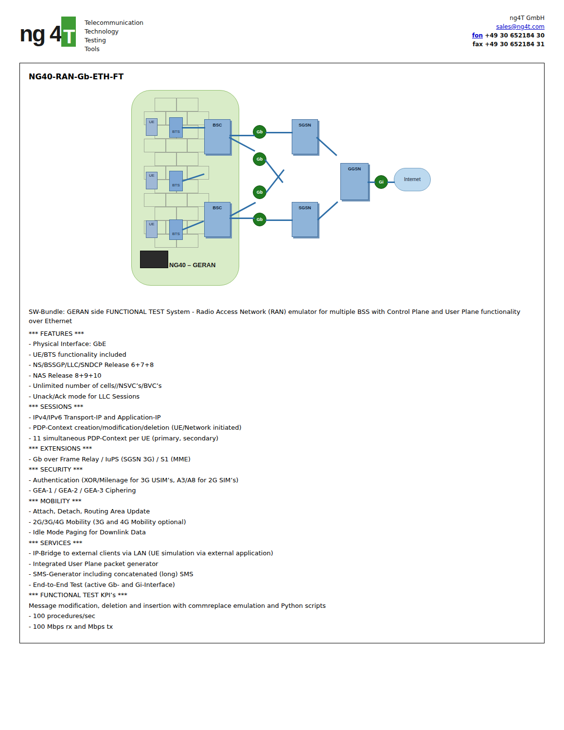ng 4
Telecommunication
Technology
Testing
Tools
ng4T GmbH
sales@ng4t.com
fon +49 30 652184 30
fax +49 30 652184 31
NG40-RAN-Gb-ETH-FT
UE
BTS
UE
BTS
UE
BTS
BSC
BSC
SGSN
SGSN
GGSN
Gb
Gb
Gb
Gb
Gi
Internet
NG40 – GERAN
SW-Bundle: GERAN side FUNCTIONAL TEST System - Radio Access Network (RAN) emulator for multiple BSS with Control Plane and User Plane functionality over Ethernet
*** FEATURES ***
- Physical Interface: GbE
- UE/BTS functionality included
- NS/BSSGP/LLC/SNDCP Release 6+7+8
- NAS Release 8+9+10
- Unlimited number of cells//NSVC’s/BVC’s
- Unack/Ack mode for LLC Sessions
*** SESSIONS ***
- IPv4/IPv6 Transport-IP and Application-IP
- PDP-Context creation/modification/deletion (UE/Network initiated)
- 11 simultaneous PDP-Context per UE (primary, secondary)
*** EXTENSIONS ***
- Gb over Frame Relay / IuPS (SGSN 3G) / S1 (MME)
*** SECURITY ***
- Authentication (XOR/Milenage for 3G USIM’s, A3/A8 for 2G SIM’s)
- GEA-1 / GEA-2 / GEA-3 Ciphering
*** MOBILITY ***
- Attach, Detach, Routing Area Update
- 2G/3G/4G Mobility (3G and 4G Mobility optional)
- Idle Mode Paging for Downlink Data
*** SERVICES ***
- IP-Bridge to external clients via LAN (UE simulation via external application)
- Integrated User Plane packet generator
- SMS-Generator including concatenated (long) SMS
- End-to-End Test (active Gb- and Gi-Interface)
*** FUNCTIONAL TEST KPI’s ***
Message modification, deletion and insertion with commreplace emulation and Python scripts
- 100 procedures/sec
- 100 Mbps rx and Mbps tx